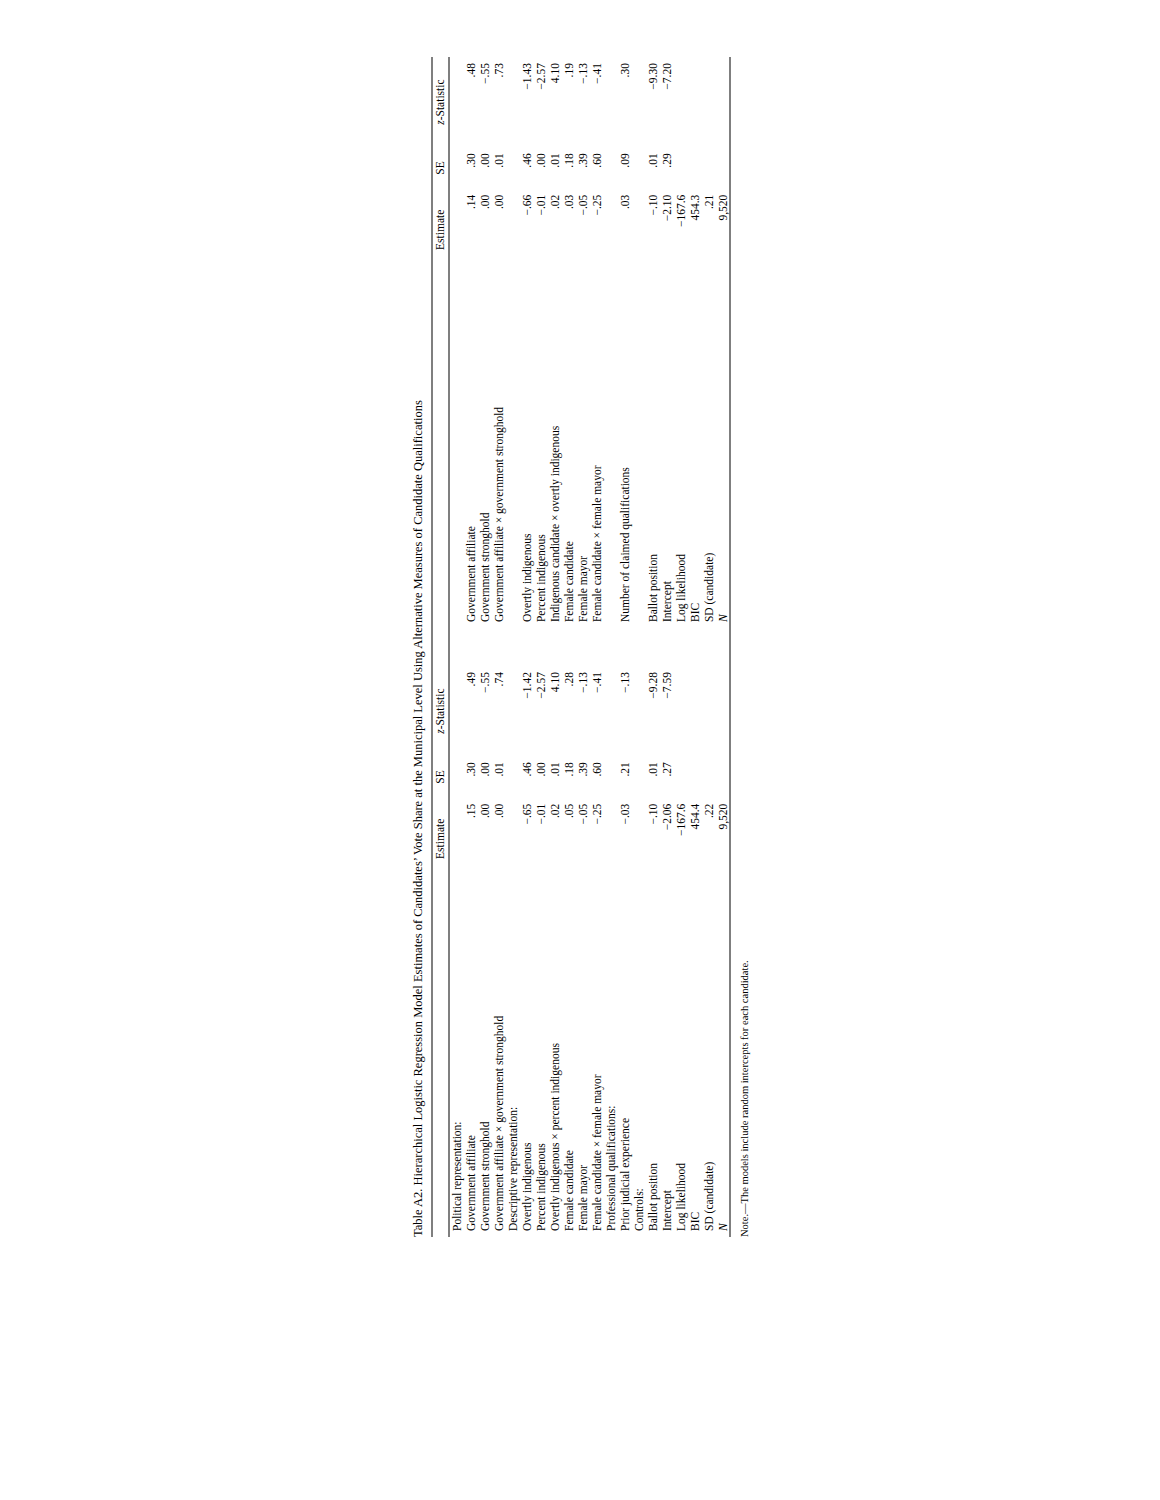Table A2. Hierarchical Logistic Regression Model Estimates of Candidates’ Vote Share at the Municipal Level Using Alternative Measures of Candidate Qualifications
| | Estimate | SE | z -Statistic | | | Estimate | SE | z -Statistic |
| --- | --- | --- | --- | --- | --- | --- | --- | --- |
| Political representation: | | | | | | | | |
| Government affiliate | .15 | .30 | .49 | | Government affiliate | .14 | .30 | .48 |
| Government stronghold | .00 | .00 | −.55 | | Government stronghold | .00 | .00 | −.55 |
| Government affiliate × government stronghold | .00 | .01 | .74 | | Government affiliate × government stronghold | .00 | .01 | .73 |
| Descriptive representation: | | | | | | | | |
| Overtly indigenous | −.65 | .46 | −1.42 | | Overtly indigenous | −.66 | .46 | −1.43 |
| Percent indigenous | −.01 | .00 | −2.57 | | Percent indigenous | −.01 | .00 | −2.57 |
| Overtly indigenous × percent indigenous | .02 | .01 | 4.10 | | Indigenous candidate × overtly indigenous | .02 | .01 | 4.10 |
| Female candidate | .05 | .18 | .28 | | Female candidate | .03 | .18 | .19 |
| Female mayor | −.05 | .39 | −.13 | | Female mayor | −.05 | .39 | −.13 |
| Female candidate × female mayor | −.25 | .60 | −.41 | | Female candidate × female mayor | −.25 | .60 | −.41 |
| Professional qualifications: | | | | | | | | |
| Prior judicial experience | −.03 | .21 | −.13 | | Number of claimed qualifications | .03 | .09 | .30 |
| Controls: | | | | | | | | |
| Ballot position | −.10 | .01 | −9.28 | | Ballot position | −.10 | .01 | −9.30 |
| Intercept | −2.06 | .27 | −7.59 | | Intercept | −2.10 | .29 | −7.20 |
| Log likelihood | −167.6 | | | | Log likelihood | −167.6 | | |
| BIC | 454.4 | | | | BIC | 454.3 | | |
| SD (candidate) | .22 | | | | SD (candidate) | .21 | | |
| N | 9,520 | | | | N | 9,520 | | |
Note.—The models include random intercepts for each candidate.